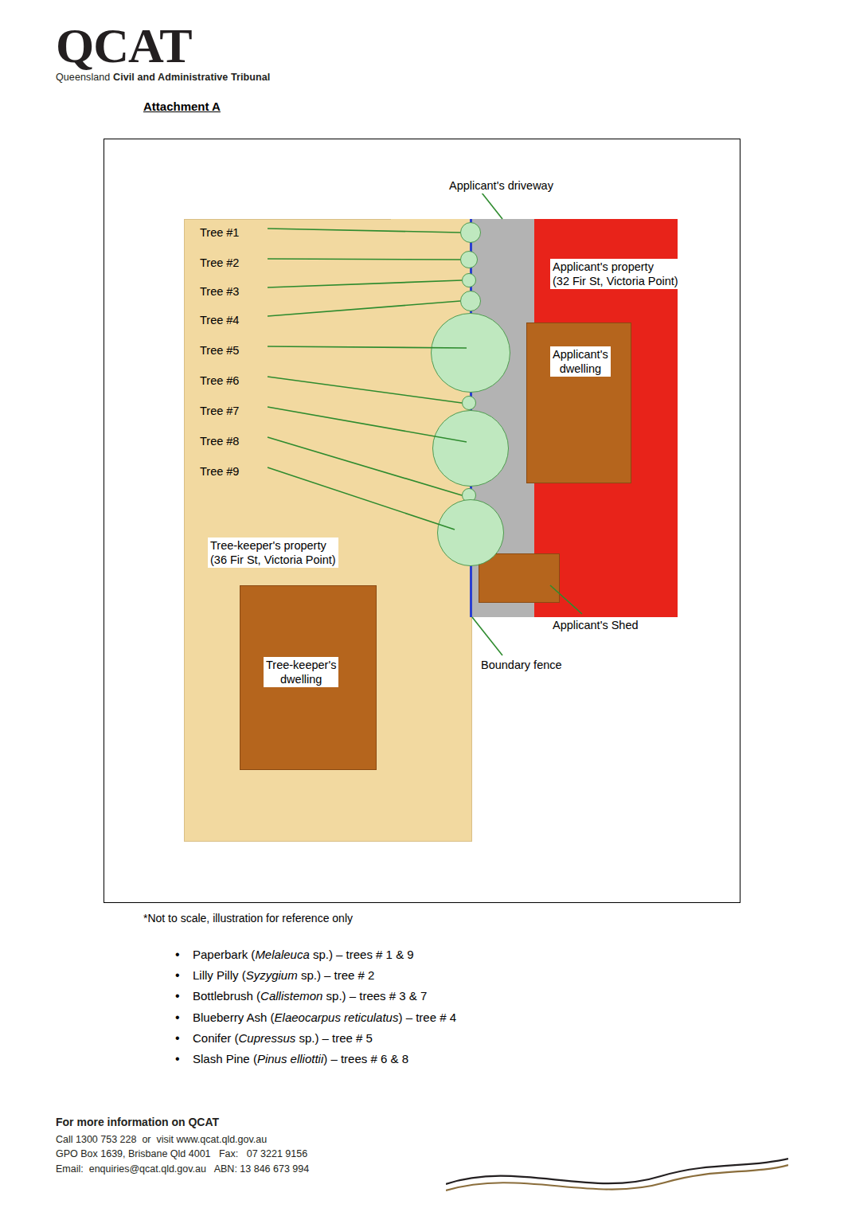QCAT
Queensland Civil and Administrative Tribunal
Attachment A
Tree #1
Tree #2
Tree #3
Tree #4
Tree #5
Tree #6
Tree #7
Tree #8
Tree #9
Applicant's driveway
Applicant's property
(32 Fir St, Victoria Point)
Applicant's
dwelling
Applicant's Shed
Tree-keeper's property
(36 Fir St, Victoria Point)
Tree-keeper's
dwelling
Boundary fence
*Not to scale, illustration for reference only
Paperbark (Melaleuca sp.) – trees # 1 & 9
Lilly Pilly (Syzygium sp.) – tree # 2
Bottlebrush (Callistemon sp.) – trees # 3 & 7
Blueberry Ash (Elaeocarpus reticulatus) – tree # 4
Conifer (Cupressus sp.) – tree # 5
Slash Pine (Pinus elliottii) – trees # 6 & 8
For more information on QCAT
Call 1300 753 228 or visit www.qcat.qld.gov.au
GPO Box 1639, Brisbane Qld 4001 Fax: 07 3221 9156
Email: enquiries@qcat.qld.gov.au ABN: 13 846 673 994